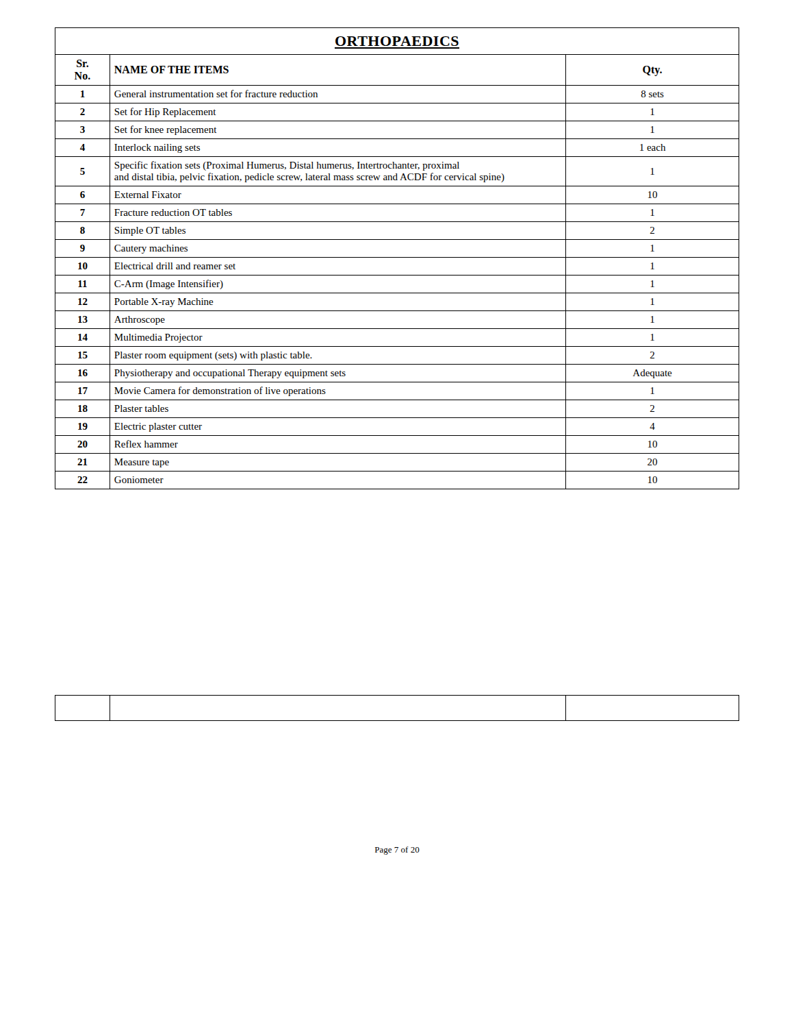ORTHOPAEDICS
| Sr. No. | NAME OF THE ITEMS | Qty. |
| --- | --- | --- |
| 1 | General instrumentation set for fracture reduction | 8 sets |
| 2 | Set for Hip Replacement | 1 |
| 3 | Set for knee replacement | 1 |
| 4 | Interlock nailing sets | 1 each |
| 5 | Specific fixation sets (Proximal Humerus, Distal humerus, Intertrochanter, proximal and distal tibia, pelvic fixation, pedicle screw, lateral mass screw and ACDF for cervical spine) | 1 |
| 6 | External Fixator | 10 |
| 7 | Fracture reduction OT tables | 1 |
| 8 | Simple OT tables | 2 |
| 9 | Cautery machines | 1 |
| 10 | Electrical drill and reamer set | 1 |
| 11 | C-Arm (Image Intensifier) | 1 |
| 12 | Portable X-ray Machine | 1 |
| 13 | Arthroscope | 1 |
| 14 | Multimedia Projector | 1 |
| 15 | Plaster room equipment (sets) with plastic table. | 2 |
| 16 | Physiotherapy and occupational Therapy equipment sets | Adequate |
| 17 | Movie Camera for demonstration of live operations | 1 |
| 18 | Plaster tables | 2 |
| 19 | Electric plaster cutter | 4 |
| 20 | Reflex hammer | 10 |
| 21 | Measure tape | 20 |
| 22 | Goniometer | 10 |
Page 7 of 20